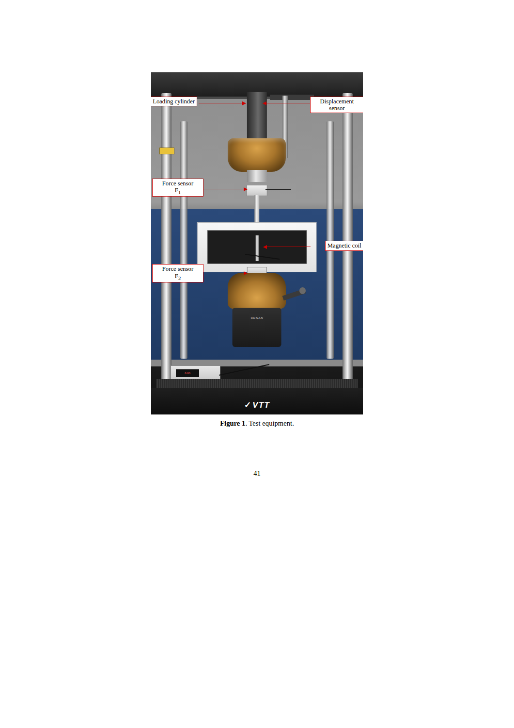ROXAN
0.00
VTT
Loading cylinder
Displacement
sensor
Force sensor
F1
Magnetic coil
Force sensor
F2
Figure 1. Test equipment.
41